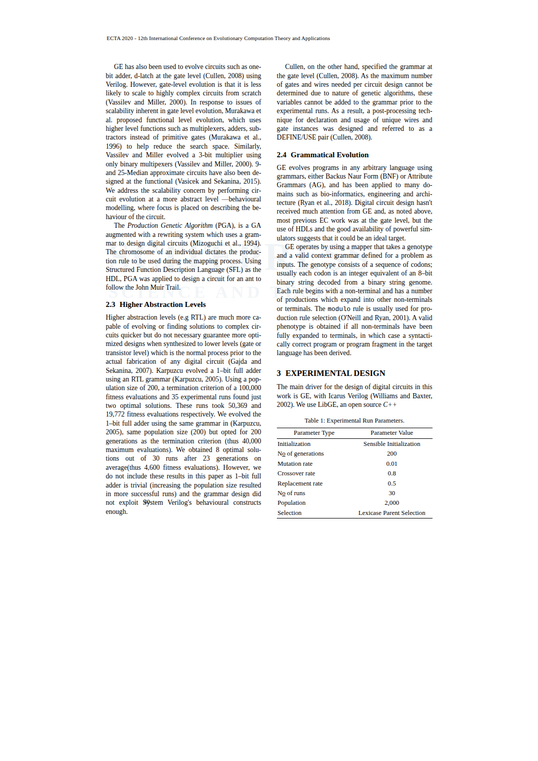SCITEPRESSSCIENCE AND TECHNOLOGY
ECTA 2020 - 12th International Conference on Evolutionary Computation Theory and Applications
GE has also been used to evolve circuits such as one-bit adder, d-latch at the gate level (Cullen, 2008) using Verilog. However, gate-level evolution is that it is less likely to scale to highly complex circuits from scratch (Vassilev and Miller, 2000). In response to issues of scalability inherent in gate level evolution, Murakawa et al. proposed functional level evolution, which uses higher level functions such as multiplexers, adders, subtractors instead of primitive gates (Murakawa et al., 1996) to help reduce the search space. Similarly, Vassilev and Miller evolved a 3-bit multiplier using only binary multipexers (Vassilev and Miller, 2000). 9- and 25-Median approximate circuits have also been designed at the functional (Vasicek and Sekanina, 2015). We address the scalability concern by performing circuit evolution at a more abstract level —behavioural modelling, where focus is placed on describing the behaviour of the circuit.
The Production Genetic Algorithm (PGA), is a GA augmented with a rewriting system which uses a grammar to design digital circuits (Mizoguchi et al., 1994). The chromosome of an individual dictates the production rule to be used during the mapping process. Using Structured Function Description Language (SFL) as the HDL, PGA was applied to design a circuit for an ant to follow the John Muir Trail.
2.3 Higher Abstraction Levels
Higher abstraction levels (e.g RTL) are much more capable of evolving or finding solutions to complex circuits quicker but do not necessary guarantee more optimized designs when synthesized to lower levels (gate or transistor level) which is the normal process prior to the actual fabrication of any digital circuit (Gajda and Sekanina, 2007). Karpuzcu evolved a 1–bit full adder using an RTL grammar (Karpuzcu, 2005). Using a population size of 200, a termination criterion of a 100,000 fitness evaluations and 35 experimental runs found just two optimal solutions. These runs took 50,369 and 19,772 fitness evaluations respectively. We evolved the 1–bit full adder using the same grammar in (Karpuzcu, 2005), same population size (200) but opted for 200 generations as the termination criterion (thus 40,000 maximum evaluations). We obtained 8 optimal solutions out of 30 runs after 23 generations on average(thus 4,600 fitness evaluations). However, we do not include these results in this paper as 1–bit full adder is trivial (increasing the population size resulted in more successful runs) and the grammar design did not exploit System Verilog's behavioural constructs enough.
Cullen, on the other hand, specified the grammar at the gate level (Cullen, 2008). As the maximum number of gates and wires needed per circuit design cannot be determined due to nature of genetic algorithms, these variables cannot be added to the grammar prior to the experimental runs. As a result, a post-processing technique for declaration and usage of unique wires and gate instances was designed and referred to as a DEFINE/USE pair (Cullen, 2008).
2.4 Grammatical Evolution
GE evolves programs in any arbitrary language using grammars, either Backus Naur Form (BNF) or Attribute Grammars (AG), and has been applied to many domains such as bio-informatics, engineering and architecture (Ryan et al., 2018). Digital circuit design hasn't received much attention from GE and, as noted above, most previous EC work was at the gate level, but the use of HDLs and the good availability of powerful simulators suggests that it could be an ideal target.
GE operates by using a mapper that takes a genotype and a valid context grammar defined for a problem as inputs. The genotype consists of a sequence of codons; usually each codon is an integer equivalent of an 8–bit binary string decoded from a binary string genome. Each rule begins with a non-terminal and has a number of productions which expand into other non-terminals or terminals. The modulo rule is usually used for production rule selection (O'Neill and Ryan, 2001). A valid phenotype is obtained if all non-terminals have been fully expanded to terminals, in which case a syntactically correct program or program fragment in the target language has been derived.
3 EXPERIMENTAL DESIGN
The main driver for the design of digital circuits in this work is GE, with Icarus Verilog (Williams and Baxter, 2002). We use LibGE, an open source C++
Table 1: Experimental Run Parameters.
| Parameter Type | Parameter Value |
| --- | --- |
| Initialization | Sensible Initialization |
| N o of generations | 200 |
| Mutation rate | 0.01 |
| Crossover rate | 0.8 |
| Replacement rate | 0.5 |
| N o of runs | 30 |
| Population | 2,000 |
| Selection | Lexicase Parent Selection |
30